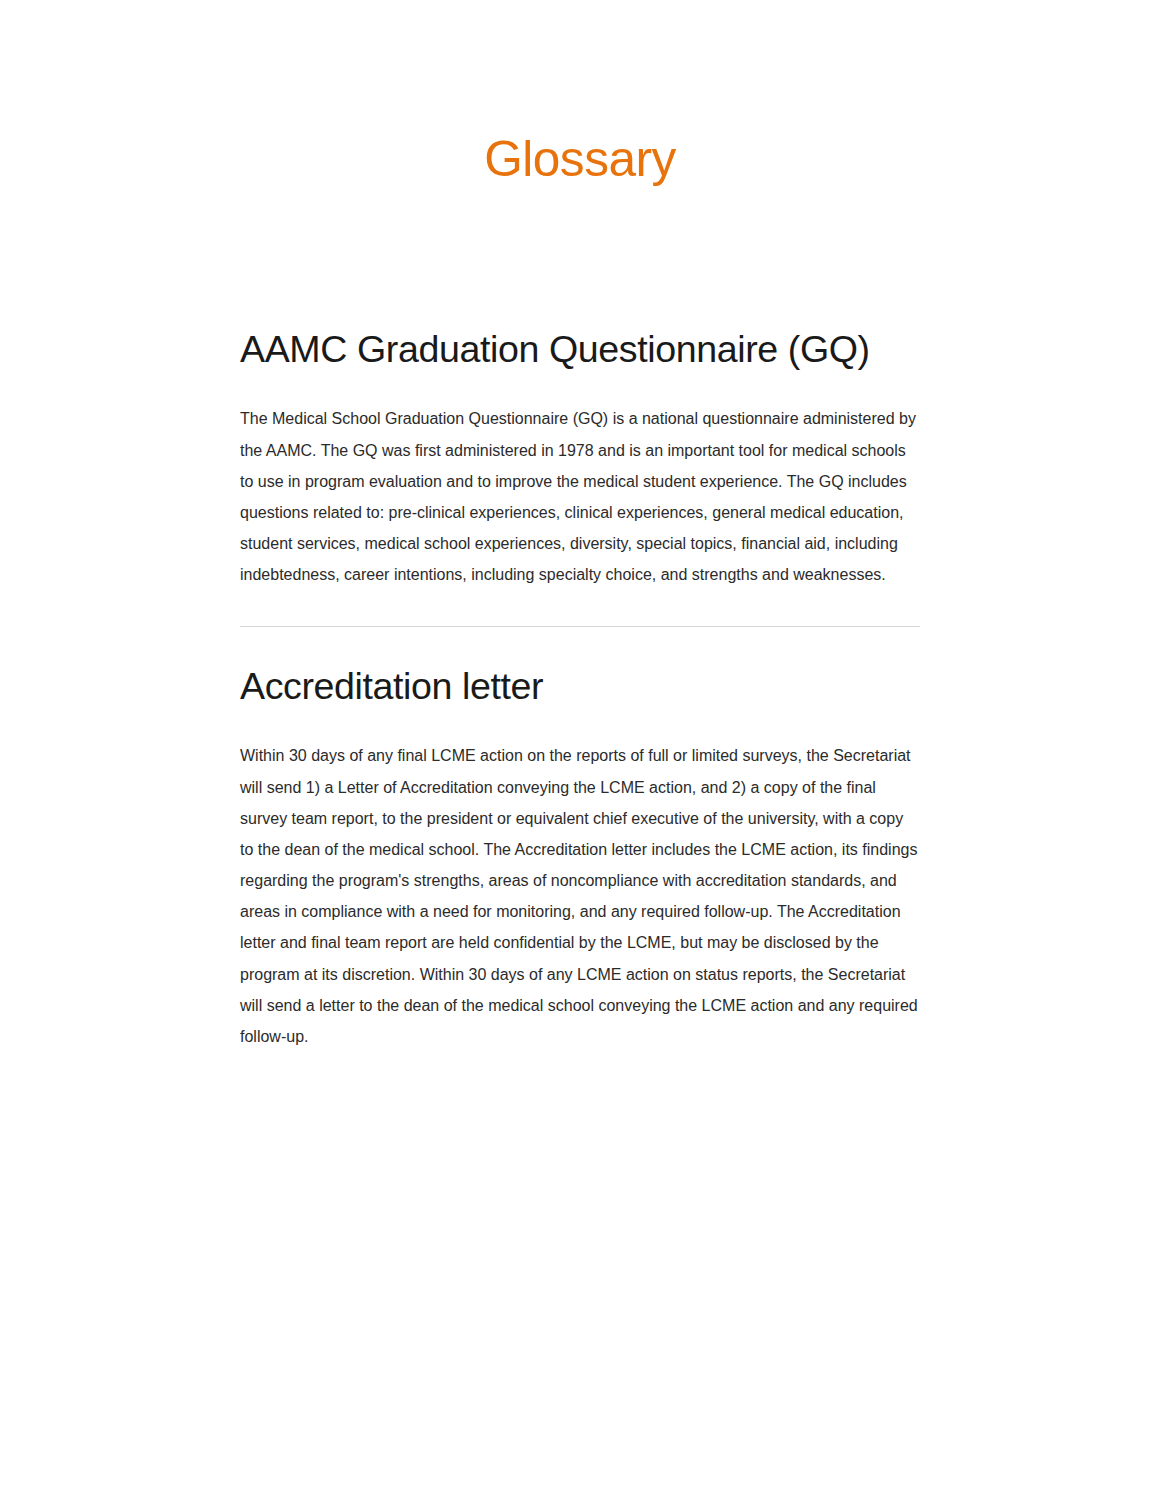Glossary
AAMC Graduation Questionnaire (GQ)
The Medical School Graduation Questionnaire (GQ) is a national questionnaire administered by the AAMC. The GQ was first administered in 1978 and is an important tool for medical schools to use in program evaluation and to improve the medical student experience. The GQ includes questions related to: pre-clinical experiences, clinical experiences, general medical education, student services, medical school experiences, diversity, special topics, financial aid, including indebtedness, career intentions, including specialty choice, and strengths and weaknesses.
Accreditation letter
Within 30 days of any final LCME action on the reports of full or limited surveys, the Secretariat will send 1) a Letter of Accreditation conveying the LCME action, and 2) a copy of the final survey team report, to the president or equivalent chief executive of the university, with a copy to the dean of the medical school. The Accreditation letter includes the LCME action, its findings regarding the program's strengths, areas of noncompliance with accreditation standards, and areas in compliance with a need for monitoring, and any required follow-up. The Accreditation letter and final team report are held confidential by the LCME, but may be disclosed by the program at its discretion. Within 30 days of any LCME action on status reports, the Secretariat will send a letter to the dean of the medical school conveying the LCME action and any required follow-up.